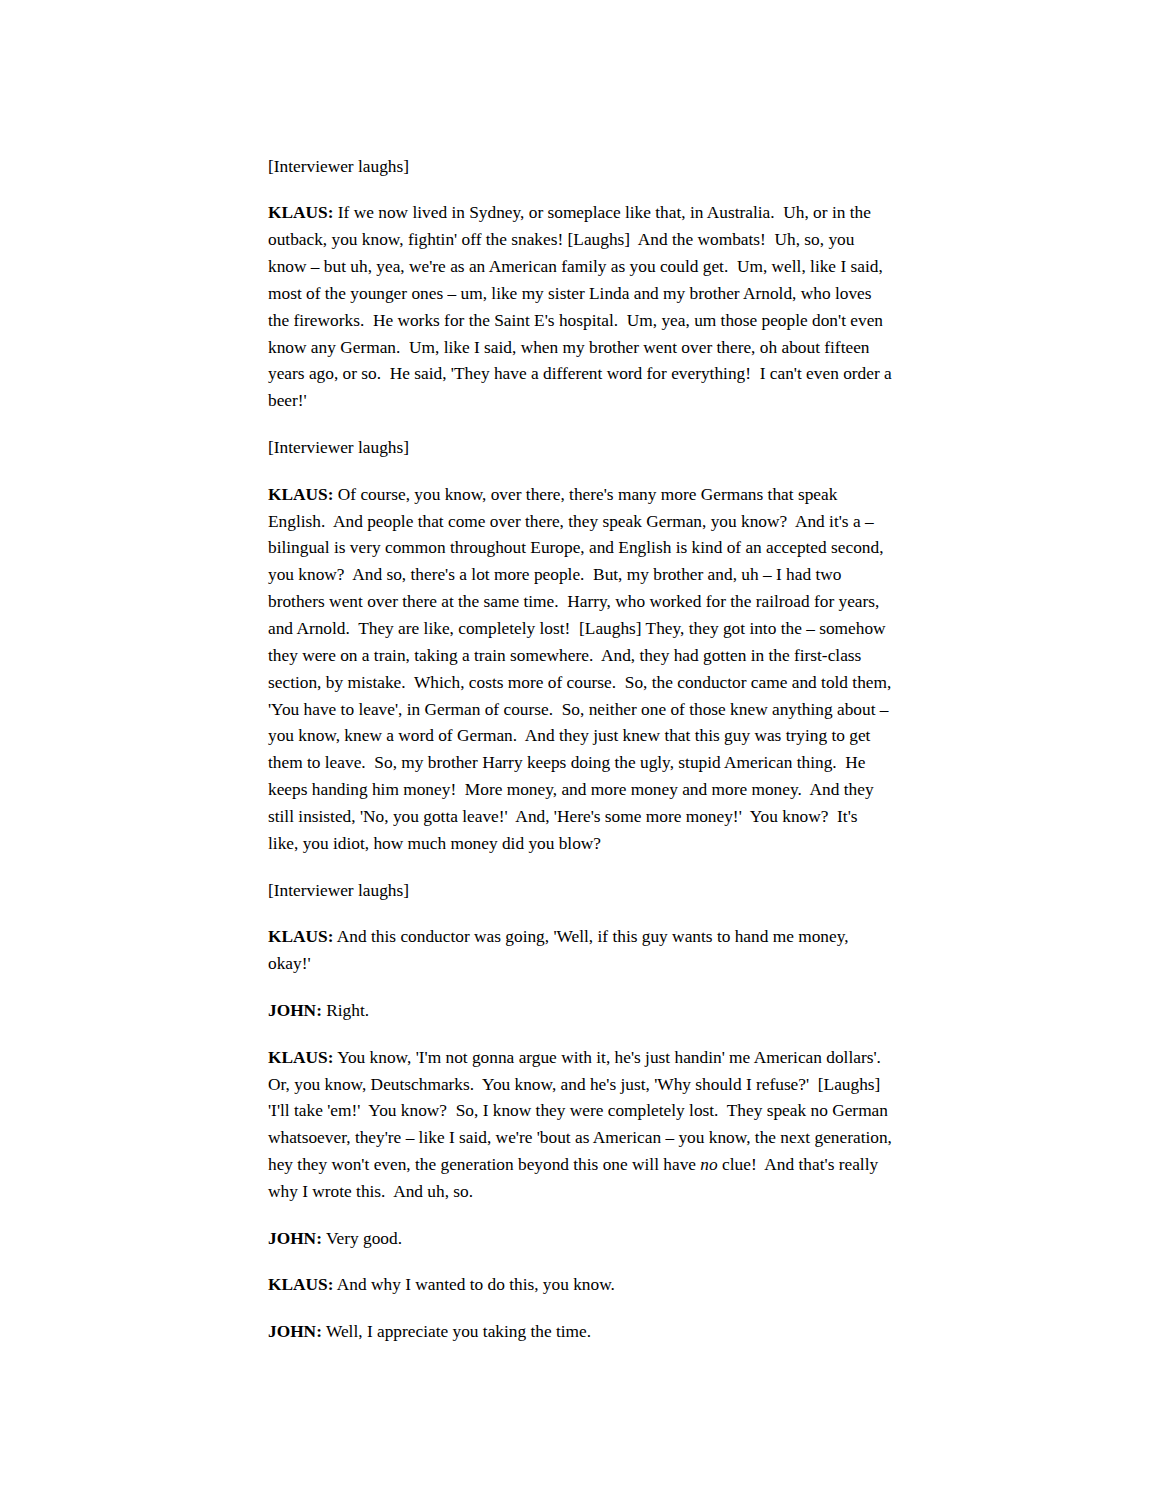[Interviewer laughs]
KLAUS: If we now lived in Sydney, or someplace like that, in Australia. Uh, or in the outback, you know, fightin' off the snakes! [Laughs] And the wombats! Uh, so, you know – but uh, yea, we're as an American family as you could get. Um, well, like I said, most of the younger ones – um, like my sister Linda and my brother Arnold, who loves the fireworks. He works for the Saint E's hospital. Um, yea, um those people don't even know any German. Um, like I said, when my brother went over there, oh about fifteen years ago, or so. He said, 'They have a different word for everything! I can't even order a beer!'
[Interviewer laughs]
KLAUS: Of course, you know, over there, there's many more Germans that speak English. And people that come over there, they speak German, you know? And it's a – bilingual is very common throughout Europe, and English is kind of an accepted second, you know? And so, there's a lot more people. But, my brother and, uh – I had two brothers went over there at the same time. Harry, who worked for the railroad for years, and Arnold. They are like, completely lost! [Laughs] They, they got into the – somehow they were on a train, taking a train somewhere. And, they had gotten in the first-class section, by mistake. Which, costs more of course. So, the conductor came and told them, 'You have to leave', in German of course. So, neither one of those knew anything about – you know, knew a word of German. And they just knew that this guy was trying to get them to leave. So, my brother Harry keeps doing the ugly, stupid American thing. He keeps handing him money! More money, and more money and more money. And they still insisted, 'No, you gotta leave!' And, 'Here's some more money!' You know? It's like, you idiot, how much money did you blow?
[Interviewer laughs]
KLAUS: And this conductor was going, 'Well, if this guy wants to hand me money, okay!'
JOHN: Right.
KLAUS: You know, 'I'm not gonna argue with it, he's just handin' me American dollars'. Or, you know, Deutschmarks. You know, and he's just, 'Why should I refuse?' [Laughs] 'I'll take 'em!' You know? So, I know they were completely lost. They speak no German whatsoever, they're – like I said, we're 'bout as American – you know, the next generation, hey they won't even, the generation beyond this one will have no clue! And that's really why I wrote this. And uh, so.
JOHN: Very good.
KLAUS: And why I wanted to do this, you know.
JOHN: Well, I appreciate you taking the time.